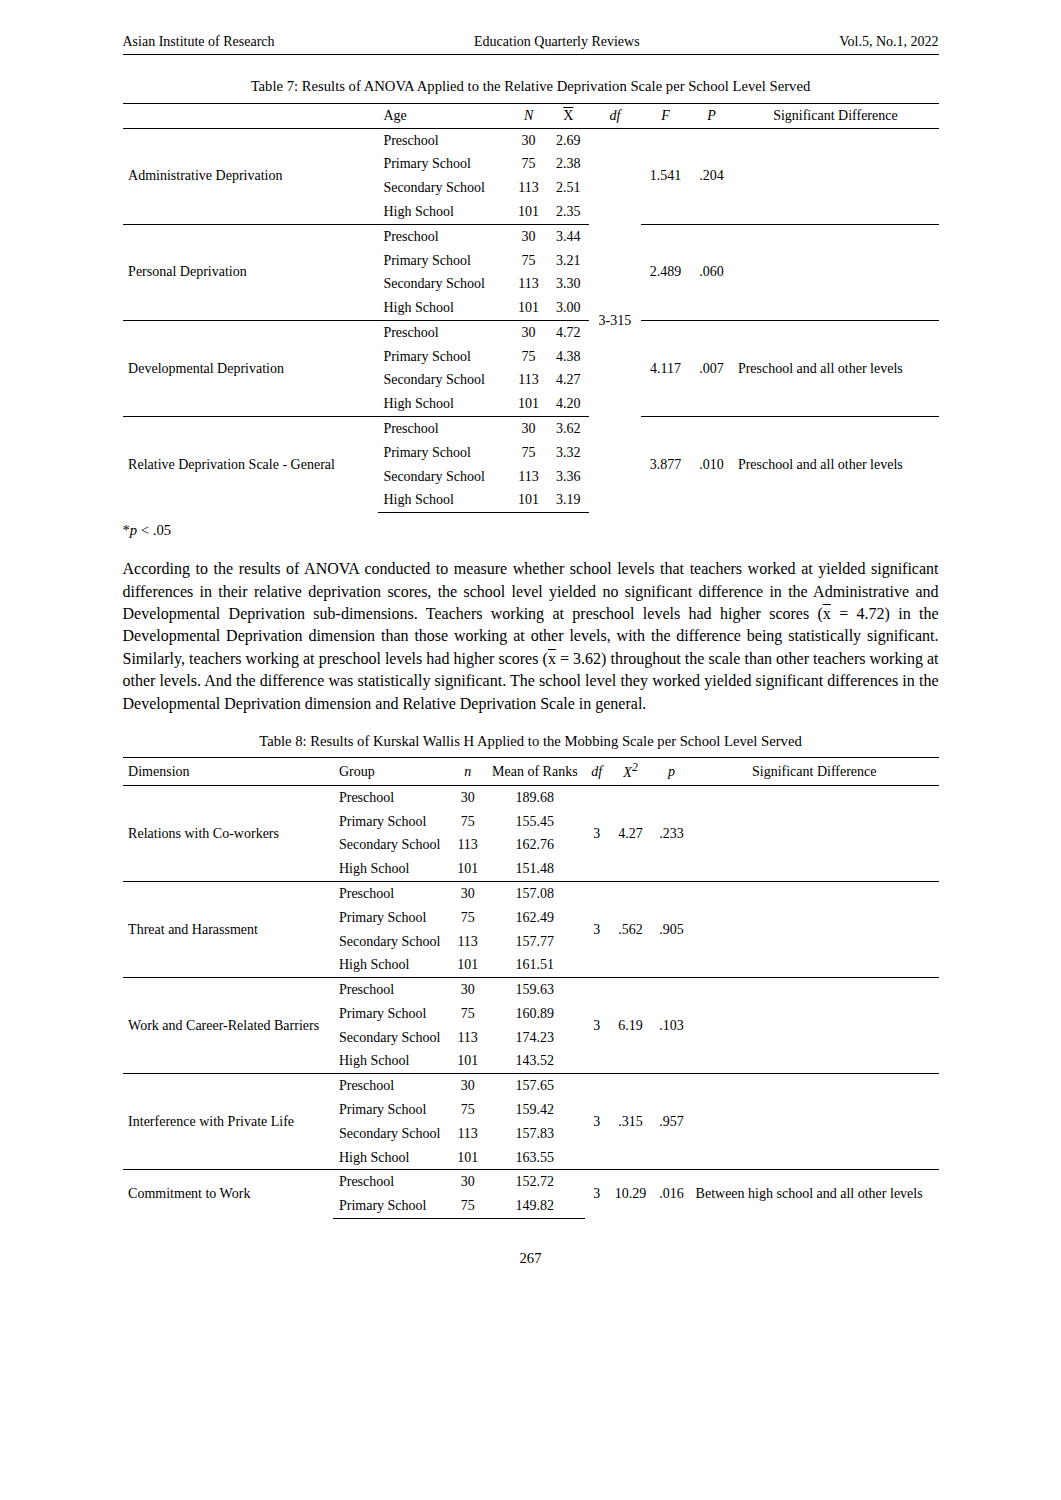Asian Institute of Research
Education Quarterly Reviews
Vol.5, No.1, 2022
Table 7: Results of ANOVA Applied to the Relative Deprivation Scale per School Level Served
| | Age | N | X | df | F | P | Significant Difference |
| --- | --- | --- | --- | --- | --- | --- | --- |
| Administrative Deprivation | Preschool | 30 | 2.69 | 3-315 | 1.541 | .204 | |
| Primary School | 75 | 2.38 |
| Secondary School | 113 | 2.51 |
| High School | 101 | 2.35 |
| Personal Deprivation | Preschool | 30 | 3.44 | 2.489 | .060 | |
| Primary School | 75 | 3.21 |
| Secondary School | 113 | 3.30 |
| High School | 101 | 3.00 |
| Developmental Deprivation | Preschool | 30 | 4.72 | 4.117 | .007 | Preschool and all other levels |
| Primary School | 75 | 4.38 |
| Secondary School | 113 | 4.27 |
| High School | 101 | 4.20 |
| Relative Deprivation Scale - General | Preschool | 30 | 3.62 | 3.877 | .010 | Preschool and all other levels |
| Primary School | 75 | 3.32 |
| Secondary School | 113 | 3.36 |
| High School | 101 | 3.19 |
*p < .05
According to the results of ANOVA conducted to measure whether school levels that teachers worked at yielded significant differences in their relative deprivation scores, the school level yielded no significant difference in the Administrative and Developmental Deprivation sub-dimensions. Teachers working at preschool levels had higher scores (x = 4.72) in the Developmental Deprivation dimension than those working at other levels, with the difference being statistically significant. Similarly, teachers working at preschool levels had higher scores (x = 3.62) throughout the scale than other teachers working at other levels. And the difference was statistically significant. The school level they worked yielded significant differences in the Developmental Deprivation dimension and Relative Deprivation Scale in general.
Table 8: Results of Kurskal Wallis H Applied to the Mobbing Scale per School Level Served
| Dimension | Group | n | Mean of Ranks | df | X 2 | p | Significant Difference |
| --- | --- | --- | --- | --- | --- | --- | --- |
| Relations with Co-workers | Preschool | 30 | 189.68 | 3 | 4.27 | .233 | |
| Primary School | 75 | 155.45 |
| Secondary School | 113 | 162.76 |
| High School | 101 | 151.48 |
| Threat and Harassment | Preschool | 30 | 157.08 | 3 | .562 | .905 | |
| Primary School | 75 | 162.49 |
| Secondary School | 113 | 157.77 |
| High School | 101 | 161.51 |
| Work and Career-Related Barriers | Preschool | 30 | 159.63 | 3 | 6.19 | .103 | |
| Primary School | 75 | 160.89 |
| Secondary School | 113 | 174.23 |
| High School | 101 | 143.52 |
| Interference with Private Life | Preschool | 30 | 157.65 | 3 | .315 | .957 | |
| Primary School | 75 | 159.42 |
| Secondary School | 113 | 157.83 |
| High School | 101 | 163.55 |
| Commitment to Work | Preschool | 30 | 152.72 | 3 | 10.29 | .016 | Between high school and all other levels |
| Primary School | 75 | 149.82 |
267